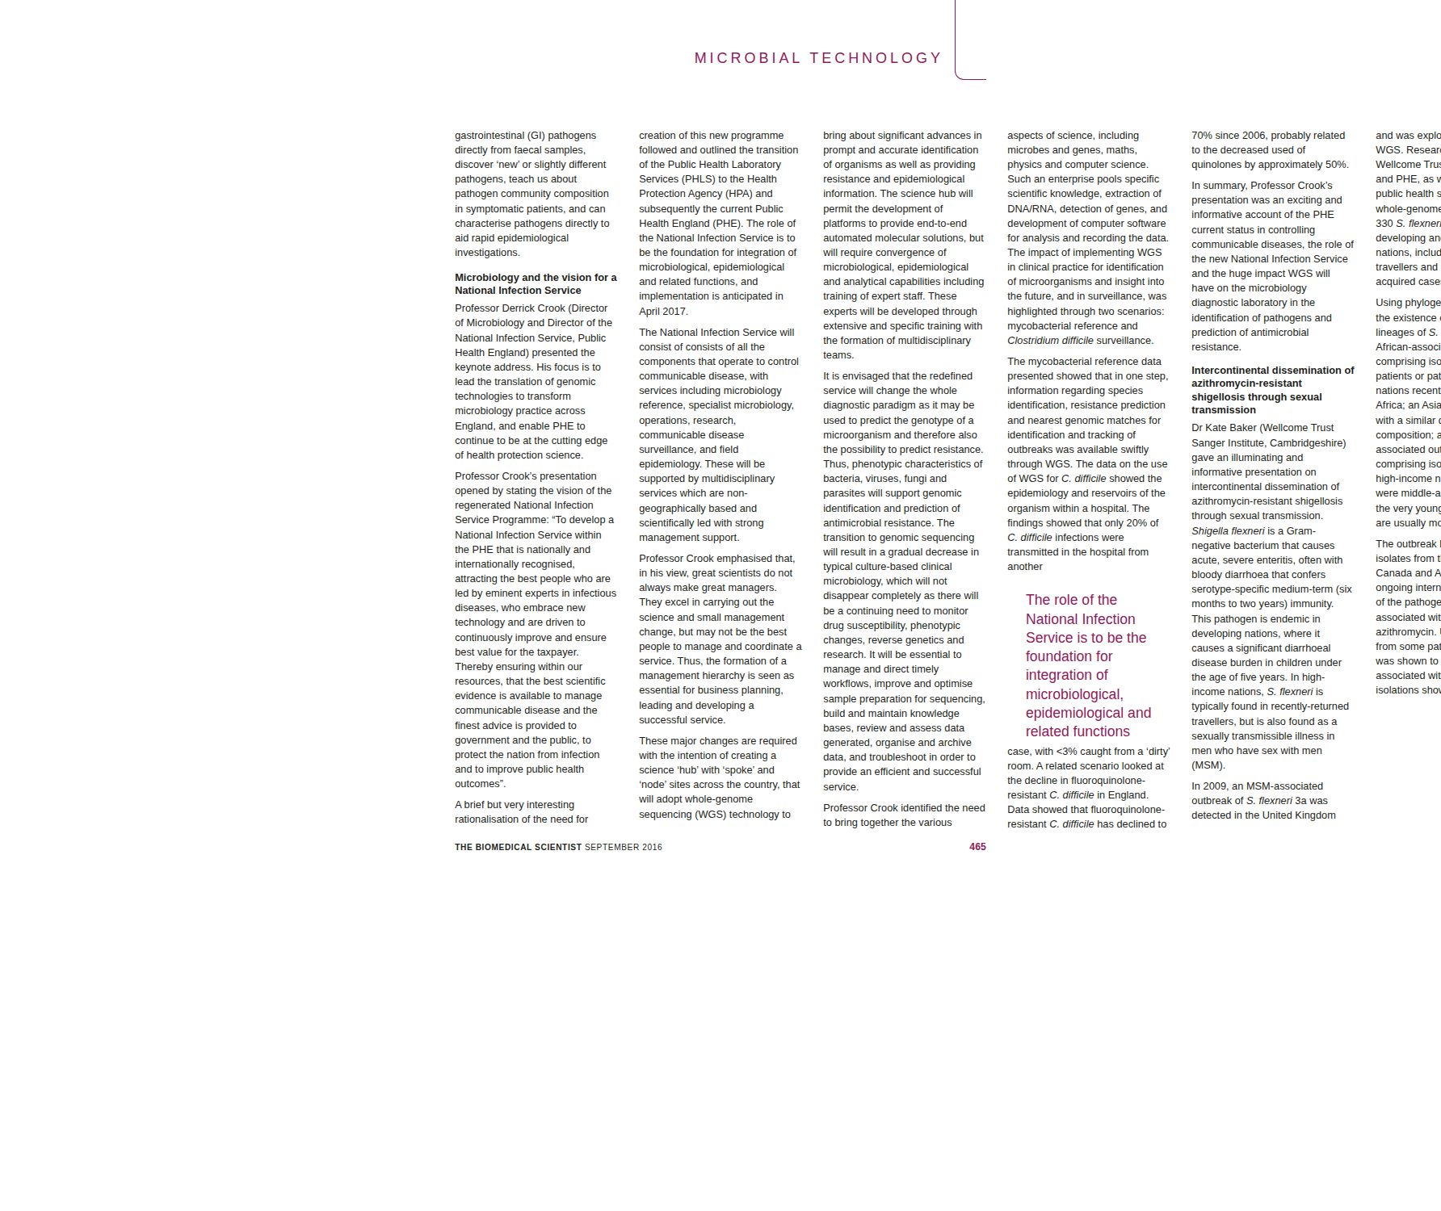Microbial technology
gastrointestinal (GI) pathogens directly from faecal samples, discover ‘new’ or slightly different pathogens, teach us about pathogen community composition in symptomatic patients, and can characterise pathogens directly to aid rapid epidemiological investigations.
Microbiology and the vision for a National Infection Service
Professor Derrick Crook (Director of Microbiology and Director of the National Infection Service, Public Health England) presented the keynote address. His focus is to lead the translation of genomic technologies to transform microbiology practice across England, and enable PHE to continue to be at the cutting edge of health protection science.
Professor Crook’s presentation opened by stating the vision of the regenerated National Infection Service Programme: “To develop a National Infection Service within the PHE that is nationally and internationally recognised, attracting the best people who are led by eminent experts in infectious diseases, who embrace new technology and are driven to continuously improve and ensure best value for the taxpayer. Thereby ensuring within our resources, that the best scientific evidence is available to manage communicable disease and the finest advice is provided to government and the public, to protect the nation from infection and to improve public health outcomes”.
A brief but very interesting rationalisation of the need for creation of this new programme followed and outlined the transition of the Public Health Laboratory Services (PHLS) to the Health Protection Agency (HPA) and subsequently the current Public Health England (PHE). The role of the National Infection Service is to be the foundation for integration of microbiological, epidemiological and related functions, and implementation is anticipated in April 2017.
The National Infection Service will consist of consists of all the components that operate to control communicable disease, with services including microbiology reference, specialist microbiology, operations, research, communicable disease surveillance, and field epidemiology. These will be supported by multidisciplinary services which are non-geographically based and scientifically led with strong management support.
Professor Crook emphasised that, in his view, great scientists do not always make great managers. They excel in carrying out the science and small management change, but may not be the best people to manage and coordinate a service. Thus, the formation of a management hierarchy is seen as essential for business planning, leading and developing a successful service.
These major changes are required with the intention of creating a science ‘hub’ with ‘spoke’ and ‘node’ sites across the country, that will adopt whole-genome sequencing (WGS) technology to bring about significant advances in prompt and accurate identification of organisms as well as providing resistance and epidemiological information. The science hub will permit the development of platforms to provide end-to-end automated molecular solutions, but will require convergence of microbiological, epidemiological and analytical capabilities including training of expert staff. These experts will be developed through extensive and specific training with the formation of multidisciplinary teams.
It is envisaged that the redefined service will change the whole diagnostic paradigm as it may be used to predict the genotype of a microorganism and therefore also the possibility to predict resistance. Thus, phenotypic characteristics of bacteria, viruses, fungi and parasites will support genomic identification and prediction of antimicrobial resistance. The transition to genomic sequencing will result in a gradual decrease in typical culture-based clinical microbiology, which will not disappear completely as there will be a continuing need to monitor drug susceptibility, phenotypic changes, reverse genetics and research. It will be essential to manage and direct timely workflows, improve and optimise sample preparation for sequencing, build and maintain knowledge bases, review and assess data generated, organise and archive data, and troubleshoot in order to provide an efficient and successful service.
Professor Crook identified the need to bring together the various aspects of science, including microbes and genes, maths, physics and computer science. Such an enterprise pools specific scientific knowledge, extraction of DNA/RNA, detection of genes, and development of computer software for analysis and recording the data. The impact of implementing WGS in clinical practice for identification of microorganisms and insight into the future, and in surveillance, was highlighted through two scenarios: mycobacterial reference and Clostridium difficile surveillance.
The mycobacterial reference data presented showed that in one step, information regarding species identification, resistance prediction and nearest genomic matches for identification and tracking of outbreaks was available swiftly through WGS. The data on the use of WGS for C. difficile showed the epidemiology and reservoirs of the organism within a hospital. The findings showed that only 20% of C. difficile infections were transmitted in the hospital from another
The role of the National Infection Service is to be the foundation for integration of microbiological, epidemiological and related functions
case, with <3% caught from a ‘dirty’ room. A related scenario looked at the decline in fluoroquinolone-resistant C. difficile in England. Data showed that fluoroquinolone-resistant C. difficile has declined to 70% since 2006, probably related to the decreased used of quinolones by approximately 50%.
In summary, Professor Crook’s presentation was an exciting and informative account of the PHE current status in controlling communicable diseases, the role of the new National Infection Service and the huge impact WGS will have on the microbiology diagnostic laboratory in the identification of pathogens and prediction of antimicrobial resistance.
Intercontinental dissemination of azithromycin-resistant shigellosis through sexual transmission
Dr Kate Baker (Wellcome Trust Sanger Institute, Cambridgeshire) gave an illuminating and informative presentation on intercontinental dissemination of azithromycin-resistant shigellosis through sexual transmission. Shigella flexneri is a Gram-negative bacterium that causes acute, severe enteritis, often with bloody diarrhoea that confers serotype-specific medium-term (six months to two years) immunity. This pathogen is endemic in developing nations, where it causes a significant diarrhoeal disease burden in children under the age of five years. In high-income nations, S. flexneri is typically found in recently-returned travellers, but is also found as a sexually transmissible illness in men who have sex with men (MSM).
In 2009, an MSM-associated outbreak of S. flexneri 3a was detected in the United Kingdom and was explored further using WGS. Researchers from the Wellcome Trust Sanger Institute and PHE, as well as other national public health services worldwide, whole-genome sequenced over 330 S. flexneri 3a from 29 developing and four high-income nations, including returned travellers and domestically acquired cases.
Using phylogenetics they showed the existence of three distinct lineages of S. flexneri 3a: an African-associated lineage comprising isolates from African patients or patients in high-income nations recently-returned from Africa; an Asia-associated lineage with a similar demographic composition; and an MSM-associated outbreak lineage comprising isolates from patients in high-income nations who largely were middle-aged men (rather than the very young and very old who are usually most affected).
The outbreak lineage contained isolates from the UK, France, Canada and Australia indicating ongoing international transmission of the pathogen, and was associated with resistance to azithromycin. Using interview data from some patients, the lineage was shown to be statistically associated with MSM, and repeat isolations showed that
The Biomedical Scientist September 2016
465